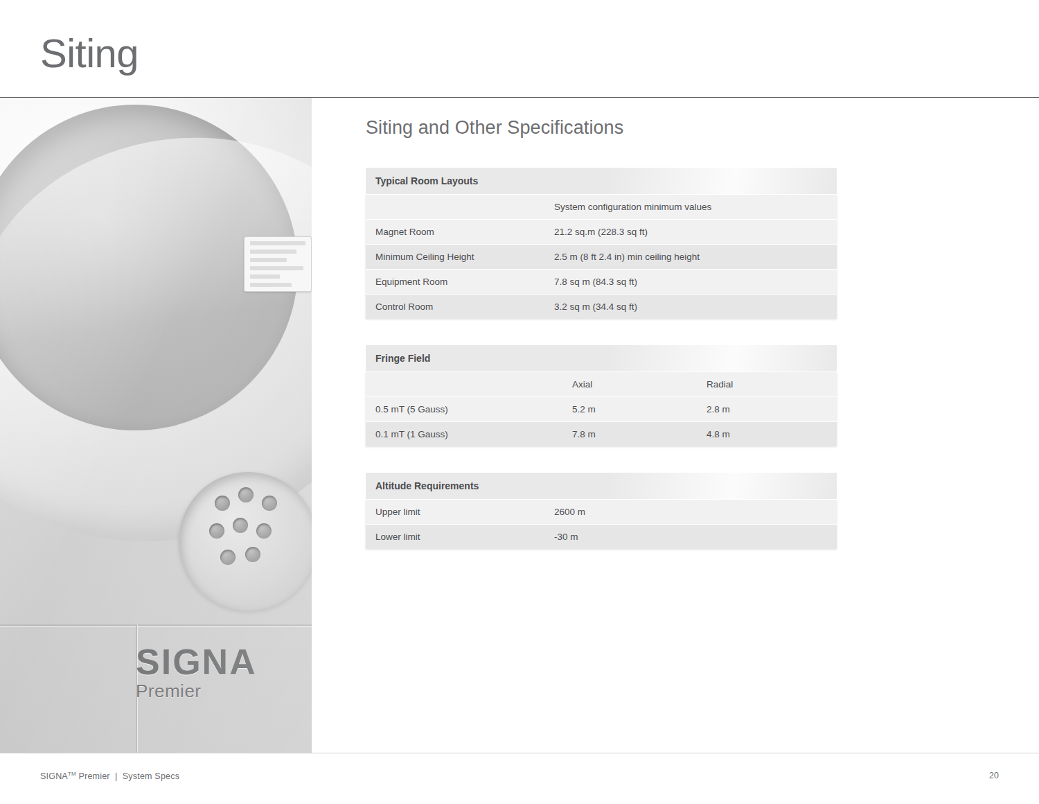Siting
SIGNA
Premier
Siting and Other Specifications
Typical Room Layouts
| | System configuration minimum values |
| --- | --- |
| Magnet Room | 21.2 sq.m (228.3 sq ft) |
| Minimum Ceiling Height | 2.5 m (8 ft 2.4 in) min ceiling height |
| Equipment Room | 7.8 sq m (84.3 sq ft) |
| Control Room | 3.2 sq m (34.4 sq ft) |
Fringe Field
| | Axial | Radial |
| --- | --- | --- |
| 0.5 mT (5 Gauss) | 5.2 m | 2.8 m |
| 0.1 mT (1 Gauss) | 7.8 m | 4.8 m |
Altitude Requirements
| Upper limit | 2600 m |
| Lower limit | -30 m |
SIGNATM Premier | System Specs
20